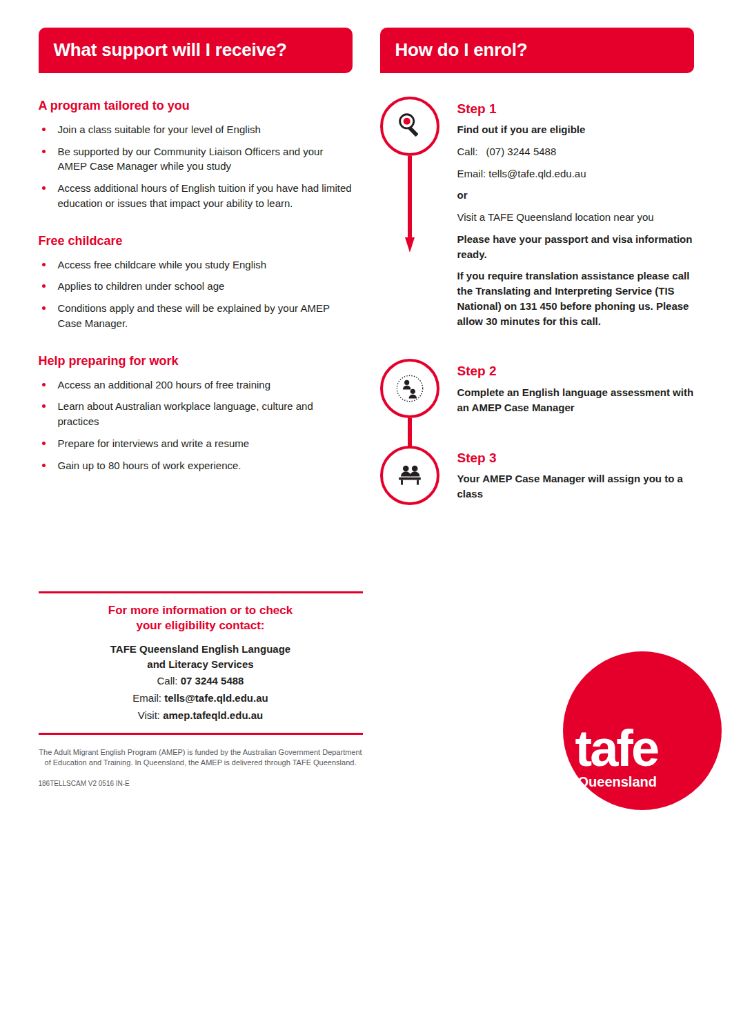What support will I receive?
How do I enrol?
A program tailored to you
Join a class suitable for your level of English
Be supported by our Community Liaison Officers and your AMEP Case Manager while you study
Access additional hours of English tuition if you have had limited education or issues that impact your ability to learn.
Free childcare
Access free childcare while you study English
Applies to children under school age
Conditions apply and these will be explained by your AMEP Case Manager.
Help preparing for work
Access an additional 200 hours of free training
Learn about Australian workplace language, culture and practices
Prepare for interviews and write a resume
Gain up to 80 hours of work experience.
Step 1
Find out if you are eligible
Call:(07) 3244 5488
Email: tells@tafe.qld.edu.au
or
Visit a TAFE Queensland location near you
Please have your passport and visa information ready.
If you require translation assistance please call the Translating and Interpreting Service (TIS National) on 131 450 before phoning us. Please allow 30 minutes for this call.
Step 2
Complete an English language assessment with an AMEP Case Manager
Step 3
Your AMEP Case Manager will assign you to a class
For more information or to check
your eligibility contact:
TAFE Queensland English Language
and Literacy Services
Call: 07 3244 5488
Email: tells@tafe.qld.edu.au
Visit: amep.tafeqld.edu.au
The Adult Migrant English Program (AMEP) is funded by the Australian Government Department of Education and Training. In Queensland, the AMEP is delivered through TAFE Queensland.
186TELLSCAM V2 0516 IN-E
tafe
Queensland